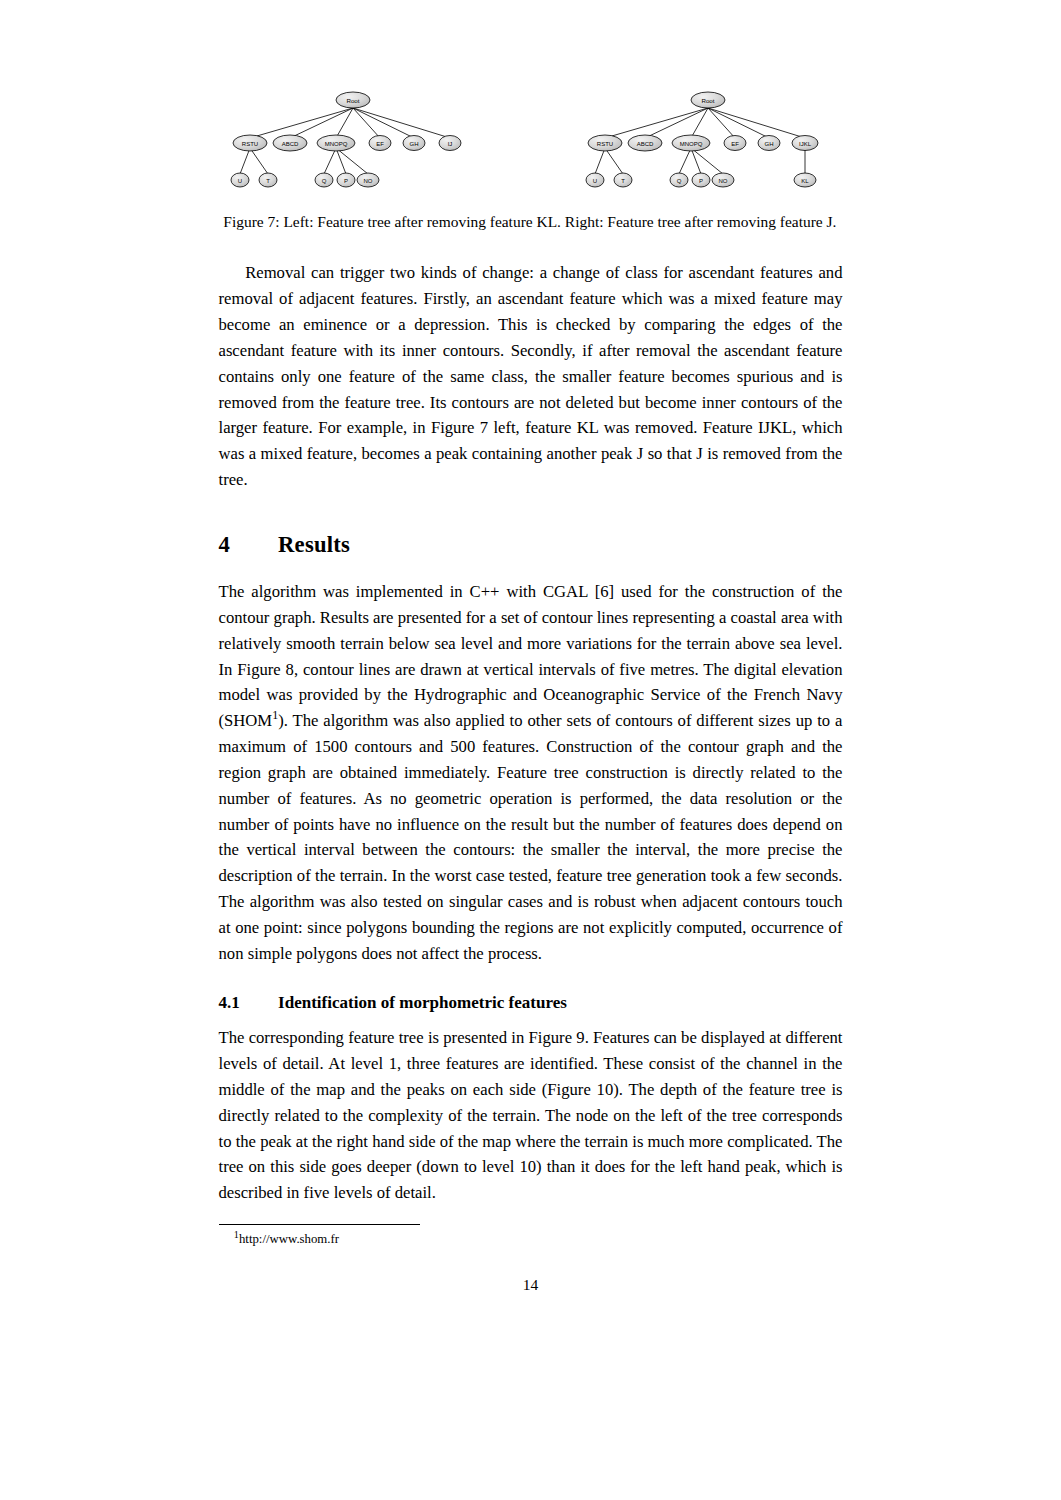Root RSTU ABCD MNOPQ EF GH IJ U T Q P NO Root RSTU ABCD MNOPQ EF GH IJKL U T Q P NO KL
Figure 7: Left: Feature tree after removing feature KL. Right: Feature tree after removing feature J.
Removal can trigger two kinds of change: a change of class for ascendant features and removal of adjacent features. Firstly, an ascendant feature which was a mixed feature may become an eminence or a depression. This is checked by comparing the edges of the ascendant feature with its inner contours. Secondly, if after removal the ascendant feature contains only one feature of the same class, the smaller feature becomes spurious and is removed from the feature tree. Its contours are not deleted but become inner contours of the larger feature. For example, in Figure 7 left, feature KL was removed. Feature IJKL, which was a mixed feature, becomes a peak containing another peak J so that J is removed from the tree.
4 Results
The algorithm was implemented in C++ with CGAL [6] used for the construction of the contour graph. Results are presented for a set of contour lines representing a coastal area with relatively smooth terrain below sea level and more variations for the terrain above sea level. In Figure 8, contour lines are drawn at vertical intervals of five metres. The digital elevation model was provided by the Hydrographic and Oceanographic Service of the French Navy (SHOM1). The algorithm was also applied to other sets of contours of different sizes up to a maximum of 1500 contours and 500 features. Construction of the contour graph and the region graph are obtained immediately. Feature tree construction is directly related to the number of features. As no geometric operation is performed, the data resolution or the number of points have no influence on the result but the number of features does depend on the vertical interval between the contours: the smaller the interval, the more precise the description of the terrain. In the worst case tested, feature tree generation took a few seconds. The algorithm was also tested on singular cases and is robust when adjacent contours touch at one point: since polygons bounding the regions are not explicitly computed, occurrence of non simple polygons does not affect the process.
4.1 Identification of morphometric features
The corresponding feature tree is presented in Figure 9. Features can be displayed at different levels of detail. At level 1, three features are identified. These consist of the channel in the middle of the map and the peaks on each side (Figure 10). The depth of the feature tree is directly related to the complexity of the terrain. The node on the left of the tree corresponds to the peak at the right hand side of the map where the terrain is much more complicated. The tree on this side goes deeper (down to level 10) than it does for the left hand peak, which is described in five levels of detail.
1http://www.shom.fr
14